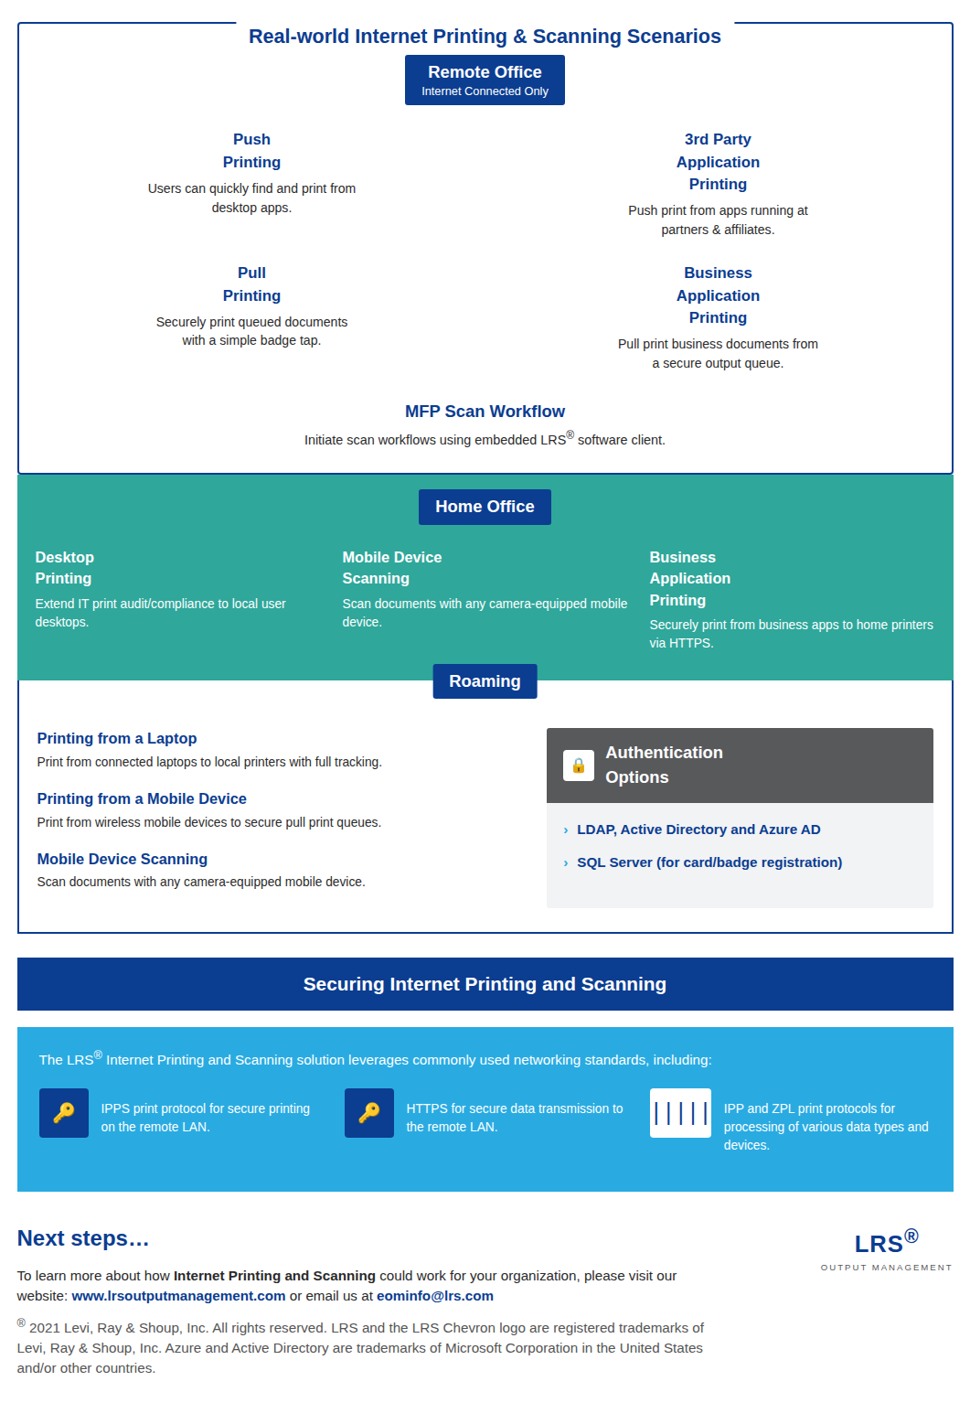Real-world Internet Printing & Scanning Scenarios
Remote OfficeInternet Connected Only
Push
Printing
Users can quickly find and print from desktop apps.
3rd Party
Application
Printing
Push print from apps running at partners & affiliates.
Pull
Printing
Securely print queued documents with a simple badge tap.
Business
Application
Printing
Pull print business documents from a secure output queue.
MFP Scan Workflow
Initiate scan workflows using embedded LRS® software client.
Home Office
Desktop
Printing
Extend IT print audit/compliance to local user desktops.
Mobile Device
Scanning
Scan documents with any camera-equipped mobile device.
Business
Application
Printing
Securely print from business apps to home printers via HTTPS.
Roaming
Printing from a Laptop
Print from connected laptops to local printers with full tracking.
Printing from a Mobile Device
Print from wireless mobile devices to secure pull print queues.
Mobile Device Scanning
Scan documents with any camera-equipped mobile device.
🔒 Authentication
Options
›LDAP, Active Directory and Azure AD
›SQL Server (for card/badge registration)
Securing Internet Printing and Scanning
The LRS® Internet Printing and Scanning solution leverages commonly used networking standards, including:
🔑
IPPS print protocol for secure printing on the remote LAN.
🔑
HTTPS for secure data transmission to the remote LAN.
|||||
IPP and ZPL print protocols for processing of various data types and devices.
LRS®
OUTPUT MANAGEMENT
Next steps…
To learn more about how Internet Printing and Scanning could work for your organization, please visit our website: www.lrsoutputmanagement.com or email us at eominfo@lrs.com
® 2021 Levi, Ray & Shoup, Inc. All rights reserved. LRS and the LRS Chevron logo are registered trademarks of Levi, Ray & Shoup, Inc. Azure and Active Directory are trademarks of Microsoft Corporation in the United States and/or other countries.